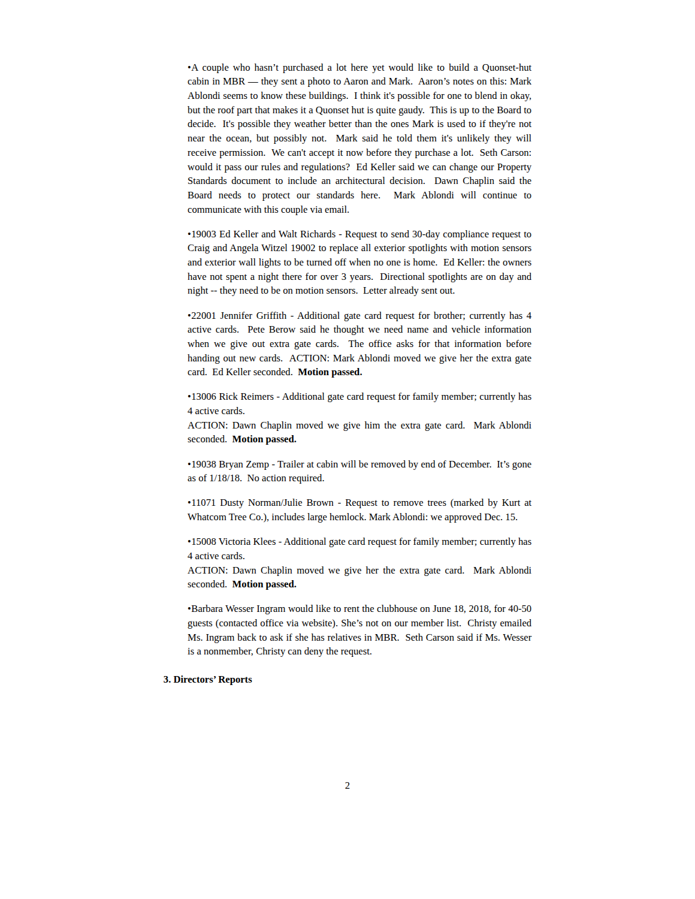A couple who hasn’t purchased a lot here yet would like to build a Quonset-hut cabin in MBR — they sent a photo to Aaron and Mark. Aaron’s notes on this: Mark Ablondi seems to know these buildings. I think it's possible for one to blend in okay, but the roof part that makes it a Quonset hut is quite gaudy. This is up to the Board to decide. It's possible they weather better than the ones Mark is used to if they're not near the ocean, but possibly not. Mark said he told them it's unlikely they will receive permission. We can't accept it now before they purchase a lot. Seth Carson: would it pass our rules and regulations? Ed Keller said we can change our Property Standards document to include an architectural decision. Dawn Chaplin said the Board needs to protect our standards here. Mark Ablondi will continue to communicate with this couple via email.
19003 Ed Keller and Walt Richards - Request to send 30-day compliance request to Craig and Angela Witzel 19002 to replace all exterior spotlights with motion sensors and exterior wall lights to be turned off when no one is home. Ed Keller: the owners have not spent a night there for over 3 years. Directional spotlights are on day and night -- they need to be on motion sensors. Letter already sent out.
22001 Jennifer Griffith - Additional gate card request for brother; currently has 4 active cards. Pete Berow said he thought we need name and vehicle information when we give out extra gate cards. The office asks for that information before handing out new cards. ACTION: Mark Ablondi moved we give her the extra gate card. Ed Keller seconded. Motion passed.
13006 Rick Reimers - Additional gate card request for family member; currently has 4 active cards.
ACTION: Dawn Chaplin moved we give him the extra gate card. Mark Ablondi seconded. Motion passed.
19038 Bryan Zemp - Trailer at cabin will be removed by end of December. It’s gone as of 1/18/18. No action required.
11071 Dusty Norman/Julie Brown - Request to remove trees (marked by Kurt at Whatcom Tree Co.), includes large hemlock. Mark Ablondi: we approved Dec. 15.
15008 Victoria Klees - Additional gate card request for family member; currently has 4 active cards.
ACTION: Dawn Chaplin moved we give her the extra gate card. Mark Ablondi seconded. Motion passed.
Barbara Wesser Ingram would like to rent the clubhouse on June 18, 2018, for 40-50 guests (contacted office via website). She’s not on our member list. Christy emailed Ms. Ingram back to ask if she has relatives in MBR. Seth Carson said if Ms. Wesser is a nonmember, Christy can deny the request.
3. Directors’ Reports
2